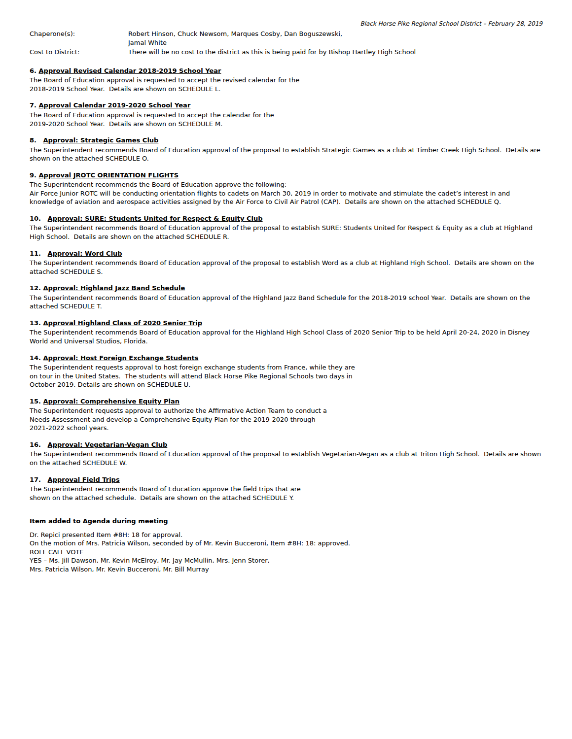Black Horse Pike Regional School District – February 28, 2019
| Chaperone(s): | Robert Hinson, Chuck Newsom, Marques Cosby, Dan Boguszewski, Jamal White |
| Cost to District: | There will be no cost to the district as this is being paid for by Bishop Hartley High School |
6. Approval Revised Calendar 2018-2019 School Year
The Board of Education approval is requested to accept the revised calendar for the
2018-2019 School Year. Details are shown on SCHEDULE L.
7. Approval Calendar 2019-2020 School Year
The Board of Education approval is requested to accept the calendar for the
2019-2020 School Year. Details are shown on SCHEDULE M.
8. Approval: Strategic Games Club
The Superintendent recommends Board of Education approval of the proposal to establish Strategic Games as a club at Timber Creek High School. Details are shown on the attached SCHEDULE O.
9. Approval JROTC ORIENTATION FLIGHTS
The Superintendent recommends the Board of Education approve the following:
Air Force Junior ROTC will be conducting orientation flights to cadets on March 30, 2019 in order to motivate and stimulate the cadet’s interest in and knowledge of aviation and aerospace activities assigned by the Air Force to Civil Air Patrol (CAP). Details are shown on the attached SCHEDULE Q.
10. Approval: SURE: Students United for Respect & Equity Club
The Superintendent recommends Board of Education approval of the proposal to establish SURE: Students United for Respect & Equity as a club at Highland High School. Details are shown on the attached SCHEDULE R.
11. Approval: Word Club
The Superintendent recommends Board of Education approval of the proposal to establish Word as a club at Highland High School. Details are shown on the attached SCHEDULE S.
12. Approval: Highland Jazz Band Schedule
The Superintendent recommends Board of Education approval of the Highland Jazz Band Schedule for the 2018-2019 school Year. Details are shown on the attached SCHEDULE T.
13. Approval Highland Class of 2020 Senior Trip
The Superintendent recommends Board of Education approval for the Highland High School Class of 2020 Senior Trip to be held April 20-24, 2020 in Disney World and Universal Studios, Florida.
14. Approval: Host Foreign Exchange Students
The Superintendent requests approval to host foreign exchange students from France, while they are
on tour in the United States. The students will attend Black Horse Pike Regional Schools two days in
October 2019. Details are shown on SCHEDULE U.
15. Approval: Comprehensive Equity Plan
The Superintendent requests approval to authorize the Affirmative Action Team to conduct a
Needs Assessment and develop a Comprehensive Equity Plan for the 2019-2020 through
2021-2022 school years.
16. Approval: Vegetarian-Vegan Club
The Superintendent recommends Board of Education approval of the proposal to establish Vegetarian-Vegan as a club at Triton High School. Details are shown on the attached SCHEDULE W.
17. Approval Field Trips
The Superintendent recommends Board of Education approve the field trips that are
shown on the attached schedule. Details are shown on the attached SCHEDULE Y.
Item added to Agenda during meeting
Dr. Repici presented Item #8H: 18 for approval.
On the motion of Mrs. Patricia Wilson, seconded by of Mr. Kevin Bucceroni, Item #8H: 18: approved.
ROLL CALL VOTE
YES – Ms. Jill Dawson, Mr. Kevin McElroy, Mr. Jay McMullin, Mrs. Jenn Storer,
Mrs. Patricia Wilson, Mr. Kevin Bucceroni, Mr. Bill Murray